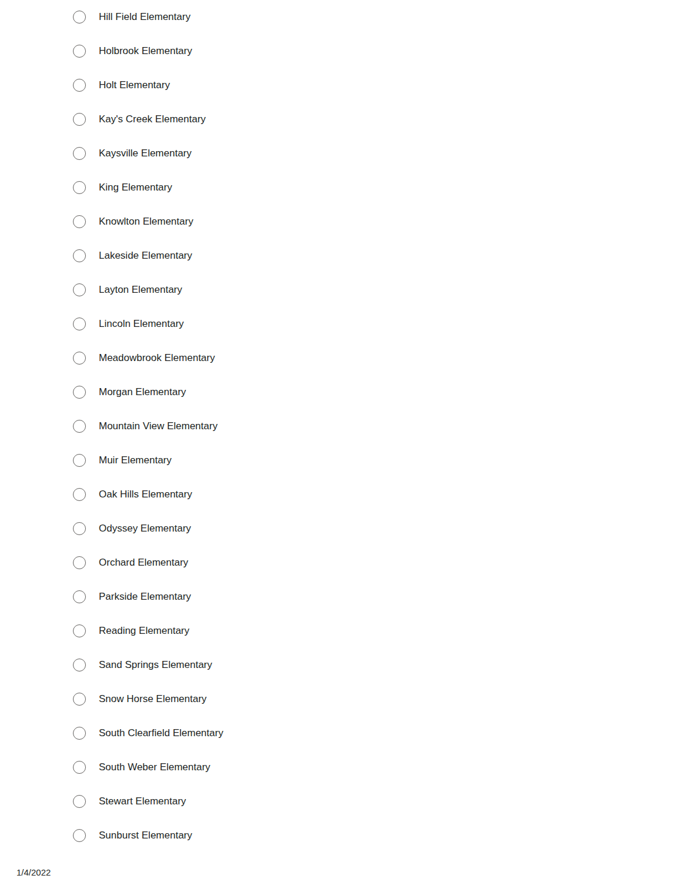Hill Field Elementary
Holbrook Elementary
Holt Elementary
Kay's Creek Elementary
Kaysville Elementary
King Elementary
Knowlton Elementary
Lakeside Elementary
Layton Elementary
Lincoln Elementary
Meadowbrook Elementary
Morgan Elementary
Mountain View Elementary
Muir Elementary
Oak Hills Elementary
Odyssey Elementary
Orchard Elementary
Parkside Elementary
Reading Elementary
Sand Springs Elementary
Snow Horse Elementary
South Clearfield Elementary
South Weber Elementary
Stewart Elementary
Sunburst Elementary
1/4/2022